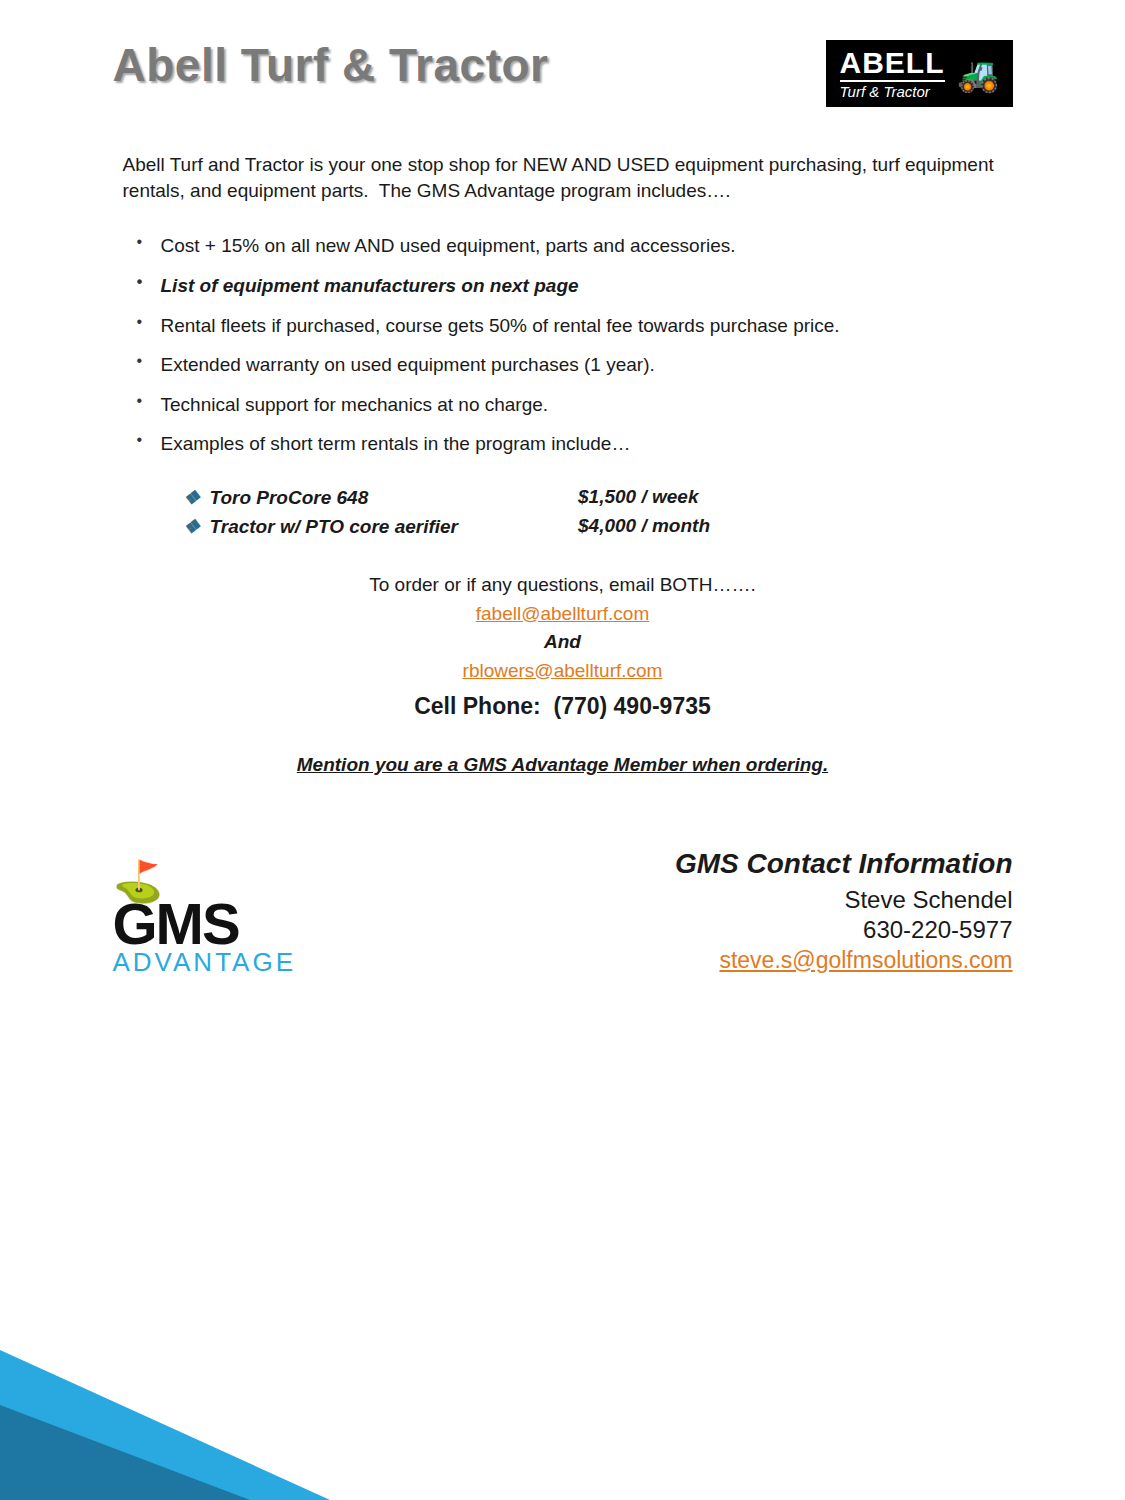Abell Turf & Tractor
ABELL Turf & Tractor
🚜
Abell Turf and Tractor is your one stop shop for NEW AND USED equipment purchasing, turf equipment rentals, and equipment parts. The GMS Advantage program includes….
Cost + 15% on all new AND used equipment, parts and accessories.
List of equipment manufacturers on next page
Rental fleets if purchased, course gets 50% of rental fee towards purchase price.
Extended warranty on used equipment purchases (1 year).
Technical support for mechanics at no charge.
Examples of short term rentals in the program include…
| ❖ Toro ProCore 648 | $1,500 / week |
| ❖ Tractor w/ PTO core aerifier | $4,000 / month |
To order or if any questions, email BOTH…….
fabell@abellturf.com
And
rblowers@abellturf.com
Cell Phone: (770) 490-9735
Mention you are a GMS Advantage Member when ordering.
⛳ GMS ADVANTAGE
GMS Contact Information
Steve Schendel
630-220-5977
steve.s@golfmsolutions.com